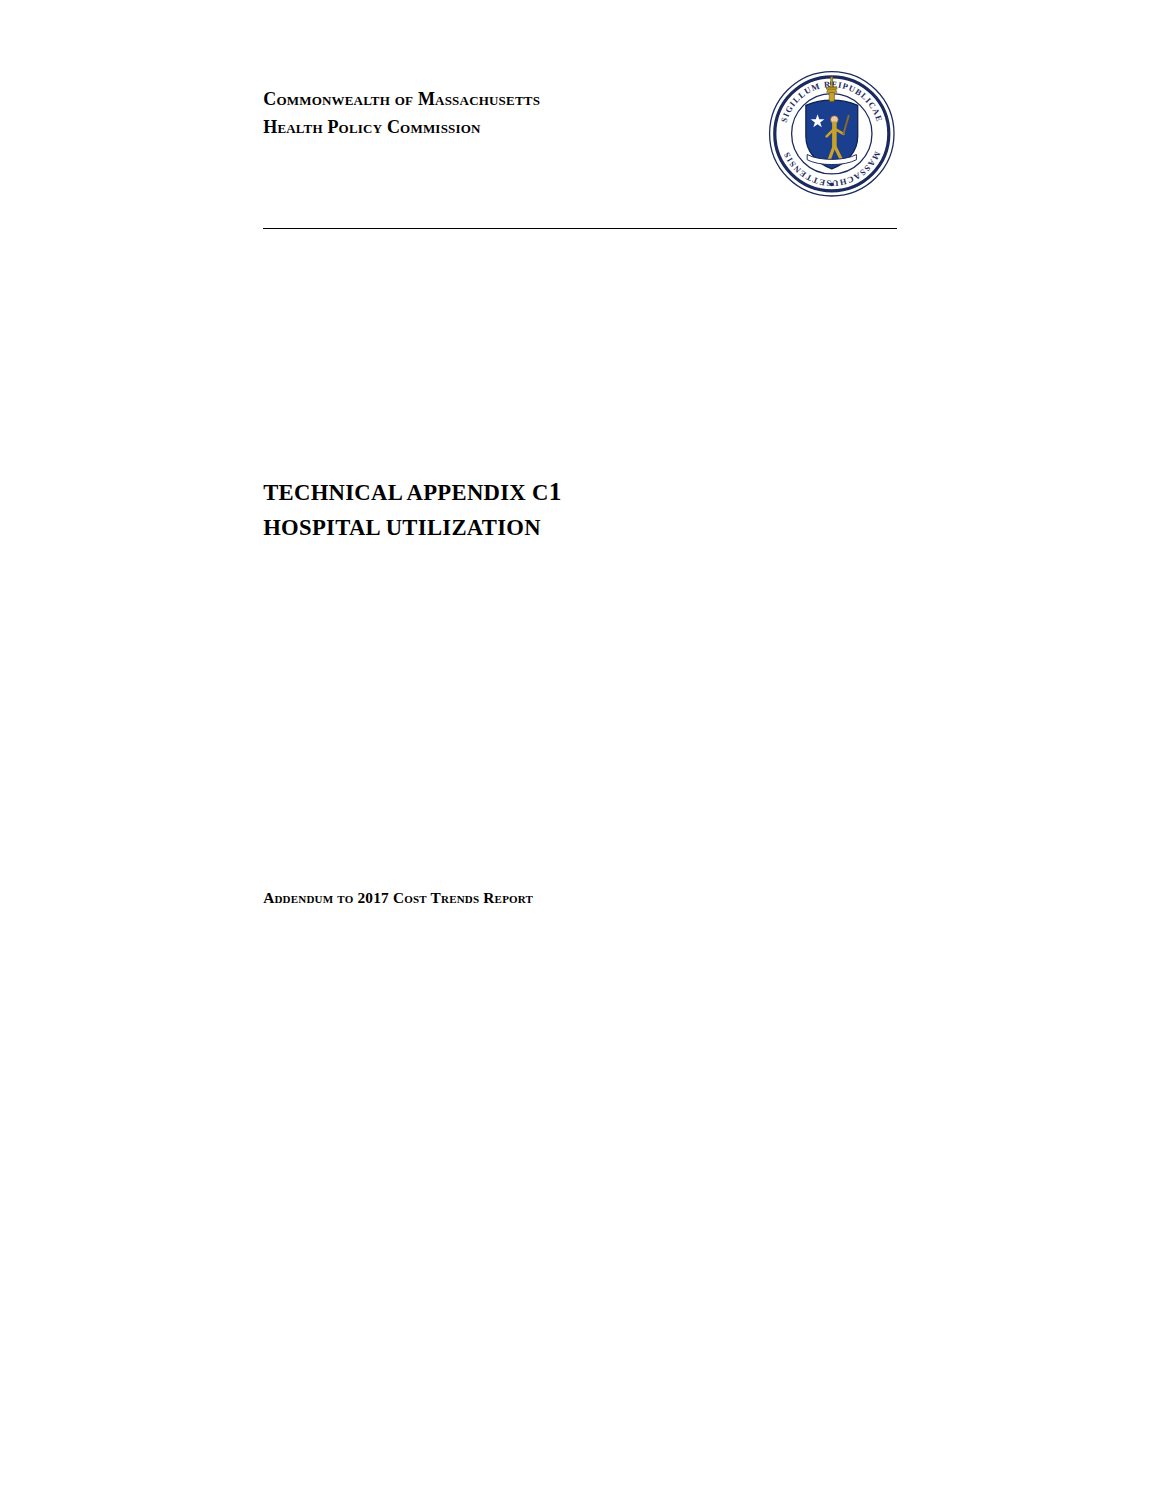Commonwealth of Massachusetts
Health Policy Commission
SIGILLUM REIPUBLICAE MASSACHUSETTENSIS
TECHNICAL APPENDIX C1
HOSPITAL UTILIZATION
Addendum to 2017 Cost Trends Report